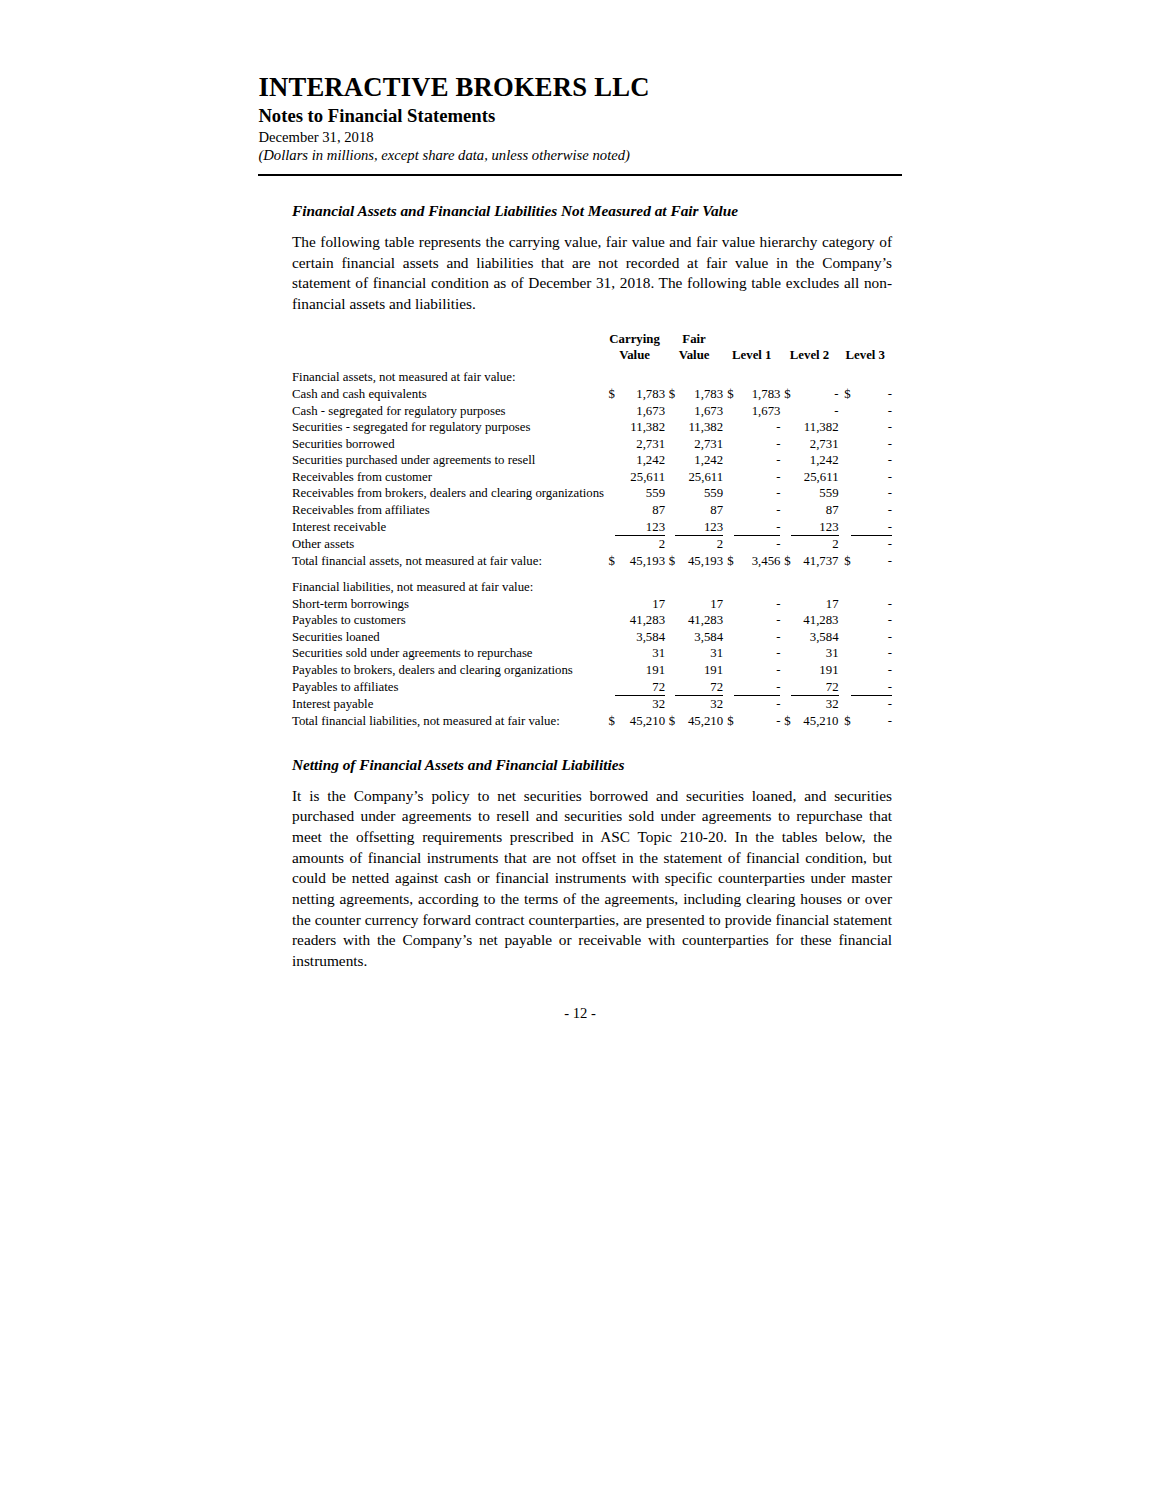INTERACTIVE BROKERS LLC
Notes to Financial Statements
December 31, 2018
(Dollars in millions, except share data, unless otherwise noted)
Financial Assets and Financial Liabilities Not Measured at Fair Value
The following table represents the carrying value, fair value and fair value hierarchy category of certain financial assets and liabilities that are not recorded at fair value in the Company’s statement of financial condition as of December 31, 2018. The following table excludes all non-financial assets and liabilities.
| | Carrying | Fair | | | |
| | Value | Value | Level 1 | Level 2 | Level 3 |
| Financial assets, not measured at fair value: | |
| Cash and cash equivalents | $ | 1,783 | $ | 1,783 | $ | 1,783 | $ | - | $ | - |
| Cash - segregated for regulatory purposes | | 1,673 | | 1,673 | | 1,673 | | - | | - |
| Securities - segregated for regulatory purposes | | 11,382 | | 11,382 | | - | | 11,382 | | - |
| Securities borrowed | | 2,731 | | 2,731 | | - | | 2,731 | | - |
| Securities purchased under agreements to resell | | 1,242 | | 1,242 | | - | | 1,242 | | - |
| Receivables from customer | | 25,611 | | 25,611 | | - | | 25,611 | | - |
| Receivables from brokers, dealers and clearing organizations | | 559 | | 559 | | - | | 559 | | - |
| Receivables from affiliates | | 87 | | 87 | | - | | 87 | | - |
| Interest receivable | | 123 | | 123 | | - | | 123 | | - |
| Other assets | | 2 | | 2 | | - | | 2 | | - |
| Total financial assets, not measured at fair value: | $ | 45,193 | $ | 45,193 | $ | 3,456 | $ | 41,737 | $ | - |
| Financial liabilities, not measured at fair value: | |
| Short-term borrowings | | 17 | | 17 | | - | | 17 | | - |
| Payables to customers | | 41,283 | | 41,283 | | - | | 41,283 | | - |
| Securities loaned | | 3,584 | | 3,584 | | - | | 3,584 | | - |
| Securities sold under agreements to repurchase | | 31 | | 31 | | - | | 31 | | - |
| Payables to brokers, dealers and clearing organizations | | 191 | | 191 | | - | | 191 | | - |
| Payables to affiliates | | 72 | | 72 | | - | | 72 | | - |
| Interest payable | | 32 | | 32 | | - | | 32 | | - |
| Total financial liabilities, not measured at fair value: | $ | 45,210 | $ | 45,210 | $ | - | $ | 45,210 | $ | - |
Netting of Financial Assets and Financial Liabilities
It is the Company’s policy to net securities borrowed and securities loaned, and securities purchased under agreements to resell and securities sold under agreements to repurchase that meet the offsetting requirements prescribed in ASC Topic 210-20. In the tables below, the amounts of financial instruments that are not offset in the statement of financial condition, but could be netted against cash or financial instruments with specific counterparties under master netting agreements, according to the terms of the agreements, including clearing houses or over the counter currency forward contract counterparties, are presented to provide financial statement readers with the Company’s net payable or receivable with counterparties for these financial instruments.
- 12 -